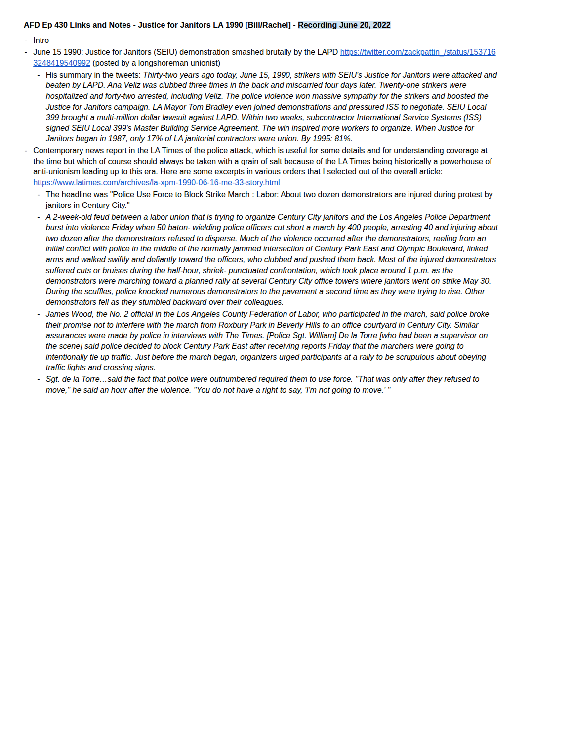AFD Ep 430 Links and Notes - Justice for Janitors LA 1990 [Bill/Rachel] - Recording June 20, 2022
Intro
June 15 1990: Justice for Janitors (SEIU) demonstration smashed brutally by the LAPD https://twitter.com/zackpattin_/status/1537163248419540992 (posted by a longshoreman unionist)
His summary in the tweets: Thirty-two years ago today, June 15, 1990, strikers with SEIU's Justice for Janitors were attacked and beaten by LAPD. Ana Veliz was clubbed three times in the back and miscarried four days later. Twenty-one strikers were hospitalized and forty-two arrested, including Veliz. The police violence won massive sympathy for the strikers and boosted the Justice for Janitors campaign. LA Mayor Tom Bradley even joined demonstrations and pressured ISS to negotiate. SEIU Local 399 brought a multi-million dollar lawsuit against LAPD. Within two weeks, subcontractor International Service Systems (ISS) signed SEIU Local 399's Master Building Service Agreement. The win inspired more workers to organize. When Justice for Janitors began in 1987, only 17% of LA janitorial contractors were union. By 1995: 81%.
Contemporary news report in the LA Times of the police attack, which is useful for some details and for understanding coverage at the time but which of course should always be taken with a grain of salt because of the LA Times being historically a powerhouse of anti-unionism leading up to this era. Here are some excerpts in various orders that I selected out of the overall article:
https://www.latimes.com/archives/la-xpm-1990-06-16-me-33-story.html
The headline was "Police Use Force to Block Strike March : Labor: About two dozen demonstrators are injured during protest by janitors in Century City."
A 2-week-old feud between a labor union that is trying to organize Century City janitors and the Los Angeles Police Department burst into violence Friday when 50 baton- wielding police officers cut short a march by 400 people, arresting 40 and injuring about two dozen after the demonstrators refused to disperse. Much of the violence occurred after the demonstrators, reeling from an initial conflict with police in the middle of the normally jammed intersection of Century Park East and Olympic Boulevard, linked arms and walked swiftly and defiantly toward the officers, who clubbed and pushed them back. Most of the injured demonstrators suffered cuts or bruises during the half-hour, shriek- punctuated confrontation, which took place around 1 p.m. as the demonstrators were marching toward a planned rally at several Century City office towers where janitors went on strike May 30. During the scuffles, police knocked numerous demonstrators to the pavement a second time as they were trying to rise. Other demonstrators fell as they stumbled backward over their colleagues.
James Wood, the No. 2 official in the Los Angeles County Federation of Labor, who participated in the march, said police broke their promise not to interfere with the march from Roxbury Park in Beverly Hills to an office courtyard in Century City. Similar assurances were made by police in interviews with The Times. [Police Sgt. William] De la Torre [who had been a supervisor on the scene] said police decided to block Century Park East after receiving reports Friday that the marchers were going to intentionally tie up traffic. Just before the march began, organizers urged participants at a rally to be scrupulous about obeying traffic lights and crossing signs.
Sgt. de la Torre…said the fact that police were outnumbered required them to use force. "That was only after they refused to move," he said an hour after the violence. "You do not have a right to say, 'I'm not going to move.' "